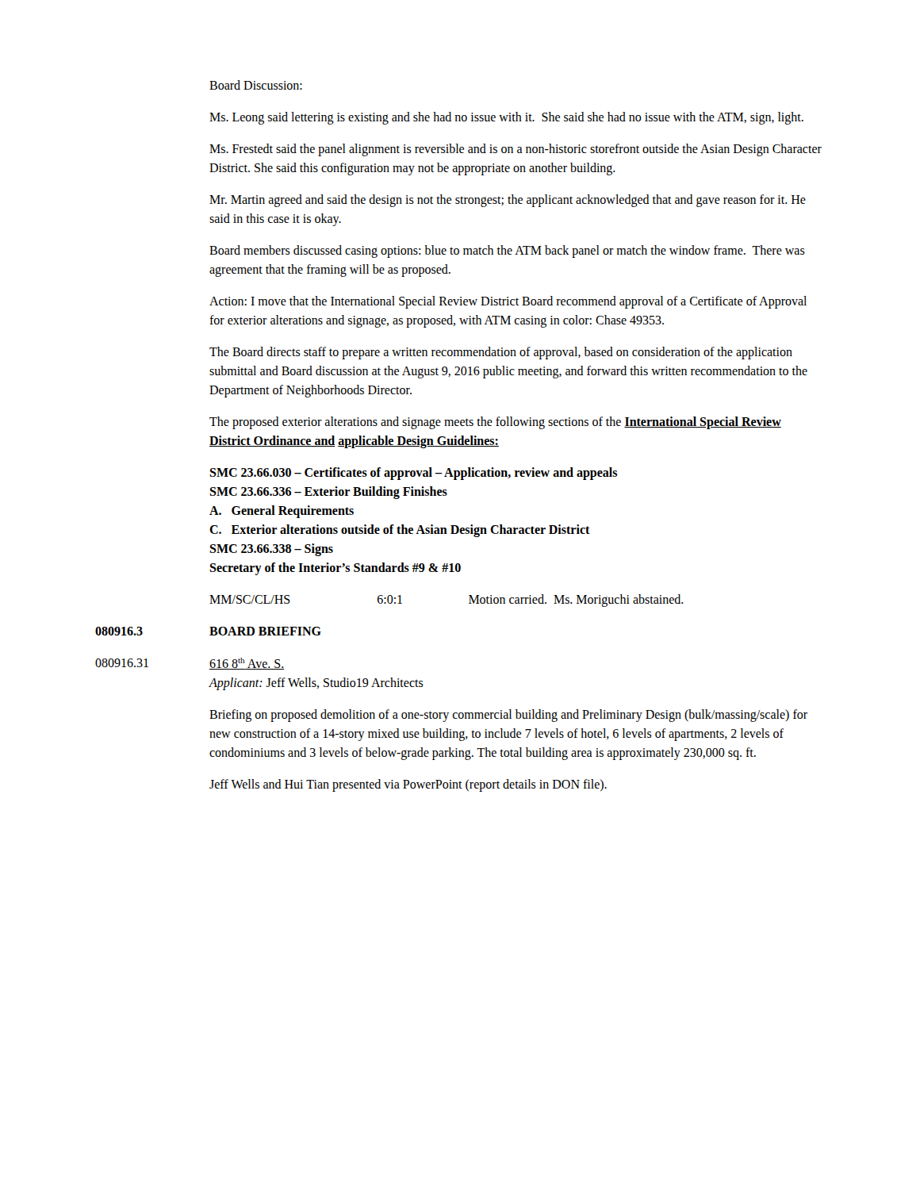Board Discussion:
Ms. Leong said lettering is existing and she had no issue with it. She said she had no issue with the ATM, sign, light.
Ms. Frestedt said the panel alignment is reversible and is on a non-historic storefront outside the Asian Design Character District. She said this configuration may not be appropriate on another building.
Mr. Martin agreed and said the design is not the strongest; the applicant acknowledged that and gave reason for it. He said in this case it is okay.
Board members discussed casing options: blue to match the ATM back panel or match the window frame. There was agreement that the framing will be as proposed.
Action: I move that the International Special Review District Board recommend approval of a Certificate of Approval for exterior alterations and signage, as proposed, with ATM casing in color: Chase 49353.
The Board directs staff to prepare a written recommendation of approval, based on consideration of the application submittal and Board discussion at the August 9, 2016 public meeting, and forward this written recommendation to the Department of Neighborhoods Director.
The proposed exterior alterations and signage meets the following sections of the International Special Review District Ordinance and applicable Design Guidelines:
SMC 23.66.030 – Certificates of approval – Application, review and appeals
SMC 23.66.336 – Exterior Building Finishes
A. General Requirements
C. Exterior alterations outside of the Asian Design Character District
SMC 23.66.338 – Signs
Secretary of the Interior’s Standards #9 & #10
MM/SC/CL/HS 6:0:1 Motion carried. Ms. Moriguchi abstained.
080916.3
BOARD BRIEFING
080916.31
616 8th Ave. S.
Applicant: Jeff Wells, Studio19 Architects
Briefing on proposed demolition of a one-story commercial building and Preliminary Design (bulk/massing/scale) for new construction of a 14-story mixed use building, to include 7 levels of hotel, 6 levels of apartments, 2 levels of condominiums and 3 levels of below-grade parking. The total building area is approximately 230,000 sq. ft.
Jeff Wells and Hui Tian presented via PowerPoint (report details in DON file).